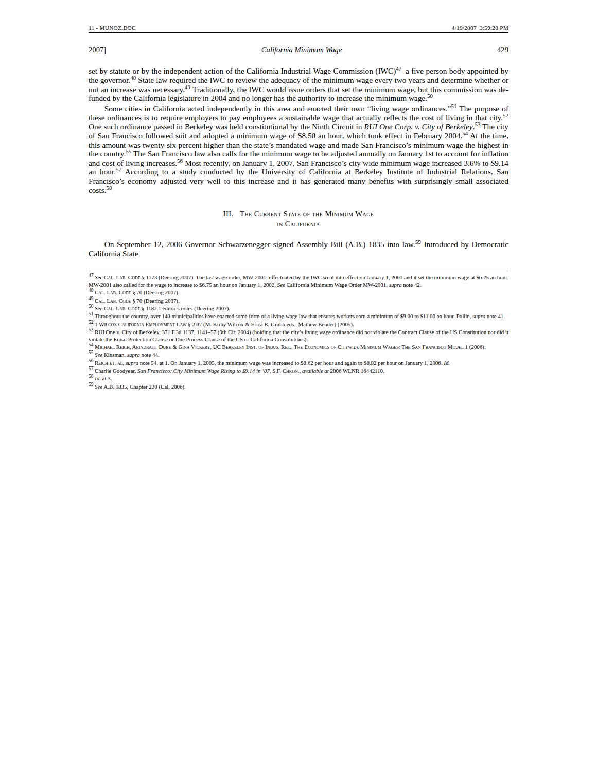11 - MUNOZ.DOC 4/19/2007 3:59:20 PM
2007] California Minimum Wage 429
set by statute or by the independent action of the California Industrial Wage Commission (IWC)47–a five person body appointed by the governor.48 State law required the IWC to review the adequacy of the minimum wage every two years and determine whether or not an increase was necessary.49 Traditionally, the IWC would issue orders that set the minimum wage, but this commission was de-funded by the California legislature in 2004 and no longer has the authority to increase the minimum wage.50
Some cities in California acted independently in this area and enacted their own “living wage ordinances.”51 The purpose of these ordinances is to require employers to pay employees a sustainable wage that actually reflects the cost of living in that city.52 One such ordinance passed in Berkeley was held constitutional by the Ninth Circuit in RUI One Corp. v. City of Berkeley.53 The city of San Francisco followed suit and adopted a minimum wage of $8.50 an hour, which took effect in February 2004.54 At the time, this amount was twenty-six percent higher than the state’s mandated wage and made San Francisco’s minimum wage the highest in the country.55 The San Francisco law also calls for the minimum wage to be adjusted annually on January 1st to account for inflation and cost of living increases.56 Most recently, on January 1, 2007, San Francisco’s city wide minimum wage increased 3.6% to $9.14 an hour.57 According to a study conducted by the University of California at Berkeley Institute of Industrial Relations, San Francisco’s economy adjusted very well to this increase and it has generated many benefits with surprisingly small associated costs.58
III. The Current State of the Minimum Wage
in California
On September 12, 2006 Governor Schwarzenegger signed Assembly Bill (A.B.) 1835 into law.59 Introduced by Democratic California State
47 See Cal. Lab. Code § 1173 (Deering 2007). The last wage order, MW-2001, effectuated by the IWC went into effect on January 1, 2001 and it set the minimum wage at $6.25 an hour. MW-2001 also called for the wage to increase to $6.75 an hour on January 1, 2002. See California Minimum Wage Order MW-2001, supra note 42.
48 Cal. Lab. Code § 70 (Deering 2007).
49 Cal. Lab. Code § 70 (Deering 2007).
50 See Cal. Lab. Code § 1182.1 editor’s notes (Deering 2007).
51 Throughout the country, over 140 municipalities have enacted some form of a living wage law that ensures workers earn a minimum of $9.00 to $11.00 an hour. Pollin, supra note 41.
52 1 Wilcox California Employment Law § 2.07 (M. Kirby Wilcox & Erica B. Grubb eds., Mathew Bender) (2005).
53 RUI One v. City of Berkeley, 371 F.3d 1137, 1141–57 (9th Cir. 2004) (holding that the city’s living wage ordinance did not violate the Contract Clause of the US Constitution nor did it violate the Equal Protection Clause or Due Process Clause of the US or California Constitutions).
54 Michael Reich, Arindrajit Dube & Gina Vickery, UC Berkeley Inst. of Indus. Rel., The Economics of Citywide Minimum Wages: The San Francisco Model 1 (2006).
55 See Kinsman, supra note 44.
56 Reich et. al, supra note 54, at 1. On January 1, 2005, the minimum wage was increased to $8.62 per hour and again to $8.82 per hour on January 1, 2006. Id.
57 Charlie Goodyear, San Francisco: City Minimum Wage Rising to $9.14 in ’07, S.F. Chron., available at 2006 WLNR 16442110.
58 Id. at 3.
59 See A.B. 1835, Chapter 230 (Cal. 2006).